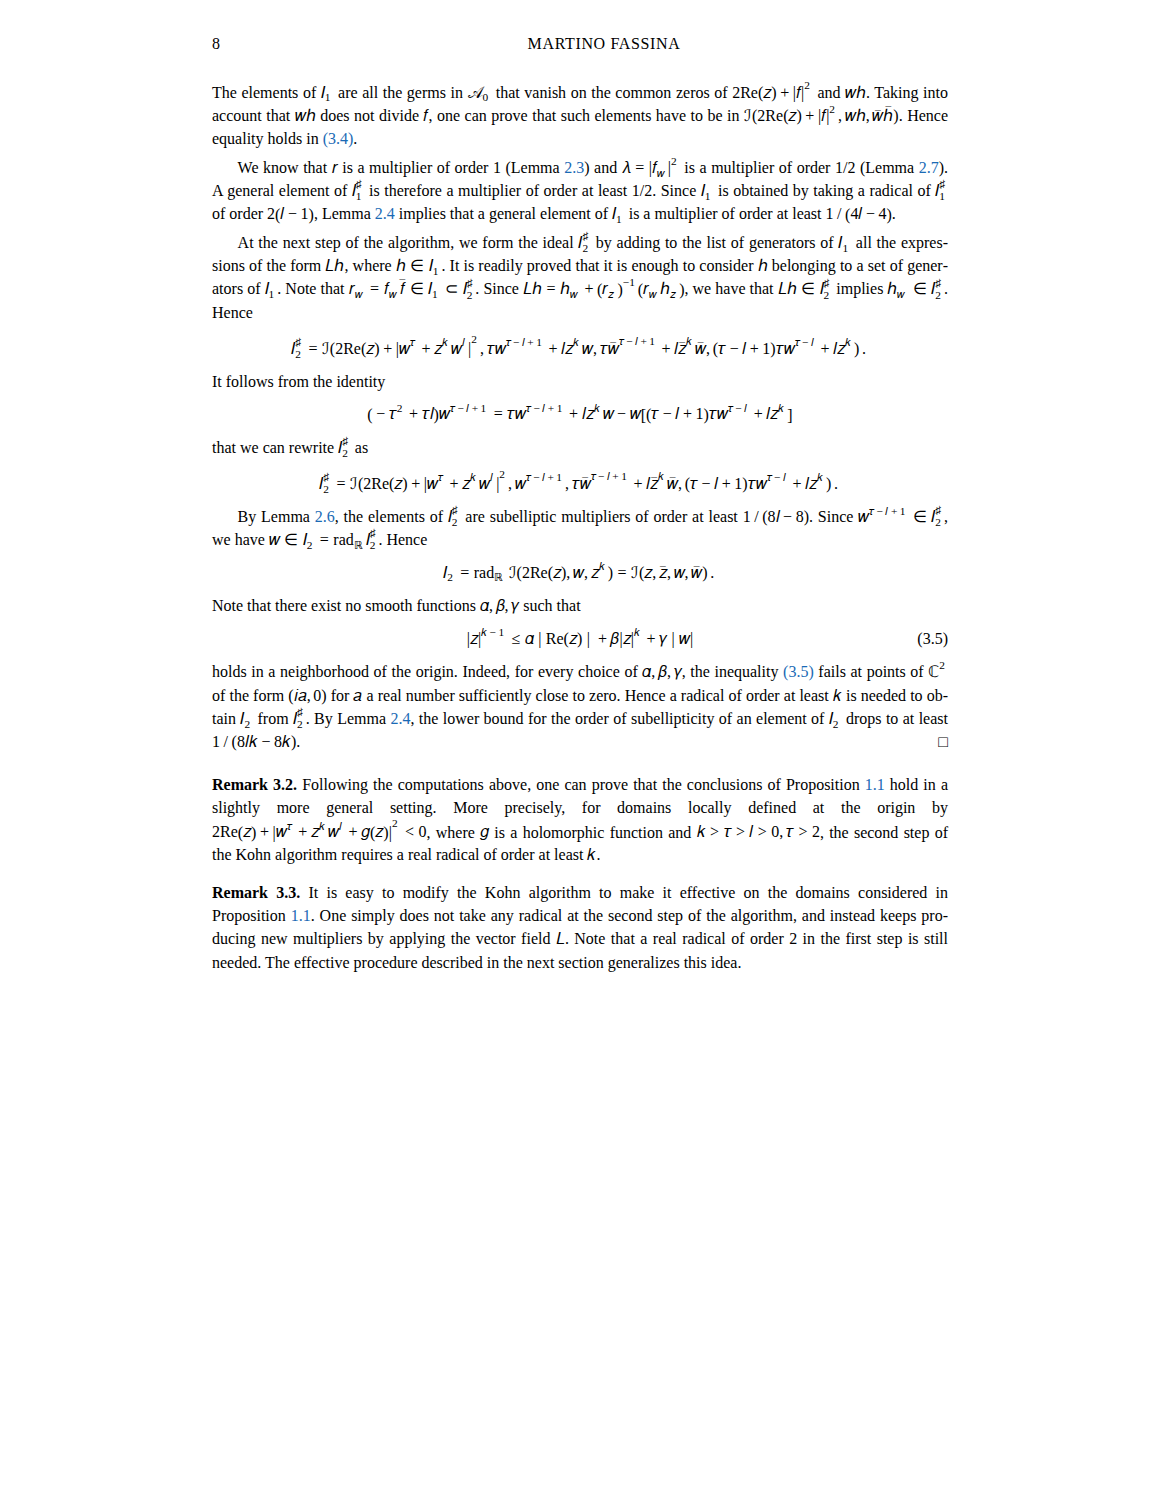8 MARTINO FASSINA
The elements of I1 are all the germs in 𝒜0 that vanish on the common zeros of 2Re(z)+|f|2 and wh. Taking into account that wh does not divide f, one can prove that such elements have to be in ℐ(2Re(z)+|f|2,wh,w¯h¯). Hence equality holds in (3.4).
We know that r is a multiplier of order 1 (Lemma 2.3) and λ=|fw|2 is a multiplier of order 1/2 (Lemma 2.7). A general element of I1♯ is therefore a multiplier of order at least 1/2. Since I1 is obtained by taking a radical of I1♯ of order 2(l−1), Lemma 2.4 implies that a general element of I1 is a multiplier of order at least 1/(4l−4).
At the next step of the algorithm, we form the ideal I2♯ by adding to the list of generators of I1 all the expressions of the form Lh, where h∈I1. It is readily proved that it is enough to consider h belonging to a set of generators of I1. Note that rw=fwf¯∈I1⊂I2♯. Since Lh=hw+(rz)−1(rwhz), we have that Lh∈I2♯ implies hw∈I2♯. Hence
I2♯=ℐ(2Re(z)+|wτ+zkwl|2,τwτ−l+1+lzkw,τw¯τ−l+1+lz¯kw¯,(τ−l+1)τwτ−l+lzk).
It follows from the identity
(−τ2+τl)wτ−l+1=τwτ−l+1+lzkw−w[(τ−l+1)τwτ−l+lzk]
that we can rewrite I2♯ as
I2♯=ℐ(2Re(z)+|wτ+zkwl|2,wτ−l+1,τw¯τ−l+1+lz¯kw¯,(τ−l+1)τwτ−l+lzk).
By Lemma 2.6, the elements of I2♯ are subelliptic multipliers of order at least 1/(8l−8). Since wτ−l+1∈I2♯, we have w∈I2=radℝI2♯. Hence
I2=radℝℐ(2Re(z),w,zk)=ℐ(z,z¯,w,w¯).
Note that there exist no smooth functions α,β,γ such that
|z|k−1≤α|Re(z)|+β|z|k+γ|w| (3.5)
holds in a neighborhood of the origin. Indeed, for every choice of α,β,γ, the inequality (3.5) fails at points of ℂ2 of the form (ia,0) for a a real number sufficiently close to zero. Hence a radical of order at least k is needed to obtain I2 from I2♯. By Lemma 2.4, the lower bound for the order of subellipticity of an element of I2 drops to at least 1/(8lk−8k). □
Remark 3.2. Following the computations above, one can prove that the conclusions of Proposition 1.1 hold in a slightly more general setting. More precisely, for domains locally defined at the origin by 2Re(z)+|wτ+zkwl+g(z)|2<0, where g is a holomorphic function and k>τ>l>0,τ>2, the second step of the Kohn algorithm requires a real radical of order at least k.
Remark 3.3. It is easy to modify the Kohn algorithm to make it effective on the domains considered in Proposition 1.1. One simply does not take any radical at the second step of the algorithm, and instead keeps producing new multipliers by applying the vector field L. Note that a real radical of order 2 in the first step is still needed. The effective procedure described in the next section generalizes this idea.